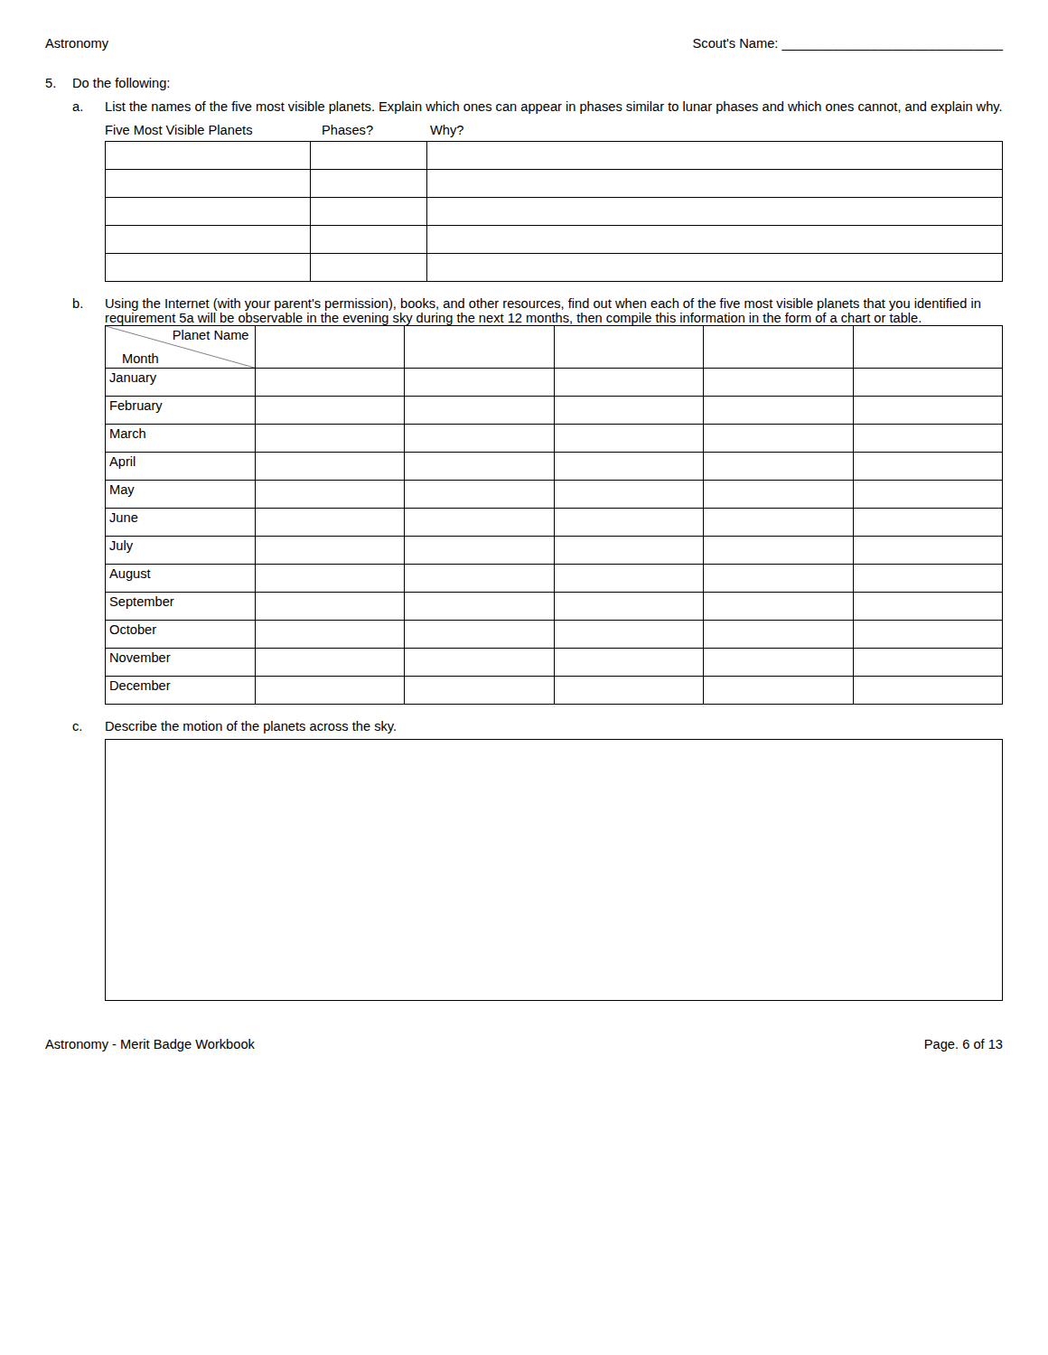Astronomy
Scout's Name: ______________________________
5. Do the following:
a. List the names of the five most visible planets. Explain which ones can appear in phases similar to lunar phases and which ones cannot, and explain why.
Five Most Visible Planets Phases? Why?
b. Using the Internet (with your parent's permission), books, and other resources, find out when each of the five most visible planets that you identified in requirement 5a will be observable in the evening sky during the next 12 months, then compile this information in the form of a chart or table.
| Planet Name Month | | | | | |
| January | | | | | |
| February | | | | | |
| March | | | | | |
| April | | | | | |
| May | | | | | |
| June | | | | | |
| July | | | | | |
| August | | | | | |
| September | | | | | |
| October | | | | | |
| November | | | | | |
| December | | | | | |
c. Describe the motion of the planets across the sky.
Astronomy - Merit Badge Workbook
Page. 6 of 13